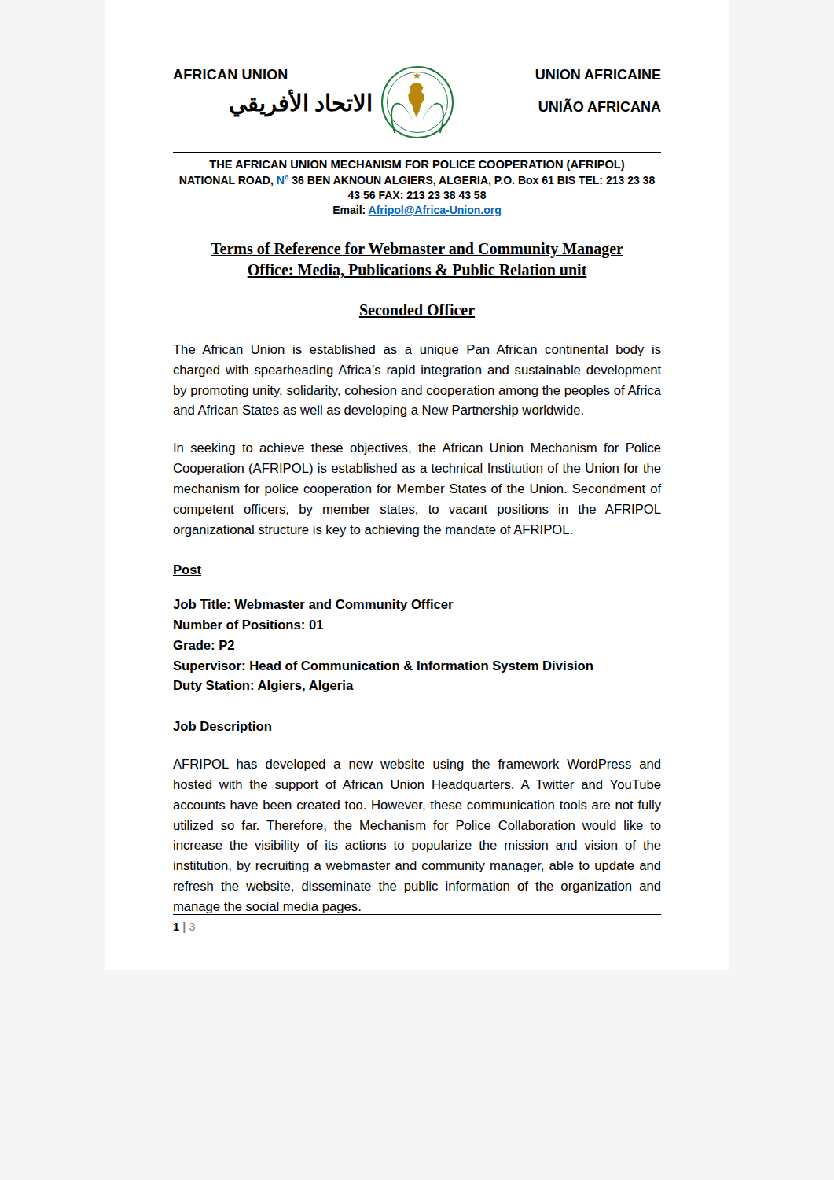AFRICAN UNION
الاتحاد الأفريقي
★
UNION AFRICAINE
UNIÃO AFRICANA
THE AFRICAN UNION MECHANISM FOR POLICE COOPERATION (AFRIPOL)
NATIONAL ROAD, N° 36 BEN AKNOUN ALGIERS, ALGERIA, P.O. Box 61 BIS TEL: 213 23 38 43 56 FAX: 213 23 38 43 58
Email: Afripol@Africa-Union.org
Terms of Reference for Webmaster and Community Manager
Office: Media, Publications & Public Relation unit
Seconded Officer
The African Union is established as a unique Pan African continental body is charged with spearheading Africa’s rapid integration and sustainable development by promoting unity, solidarity, cohesion and cooperation among the peoples of Africa and African States as well as developing a New Partnership worldwide.
In seeking to achieve these objectives, the African Union Mechanism for Police Cooperation (AFRIPOL) is established as a technical Institution of the Union for the mechanism for police cooperation for Member States of the Union. Secondment of competent officers, by member states, to vacant positions in the AFRIPOL organizational structure is key to achieving the mandate of AFRIPOL.
Post
Job Title: Webmaster and Community Officer
Number of Positions: 01
Grade: P2
Supervisor: Head of Communication & Information System Division
Duty Station: Algiers, Algeria
Job Description
AFRIPOL has developed a new website using the framework WordPress and hosted with the support of African Union Headquarters. A Twitter and YouTube accounts have been created too. However, these communication tools are not fully utilized so far. Therefore, the Mechanism for Police Collaboration would like to increase the visibility of its actions to popularize the mission and vision of the institution, by recruiting a webmaster and community manager, able to update and refresh the website, disseminate the public information of the organization and manage the social media pages.
1 | 3